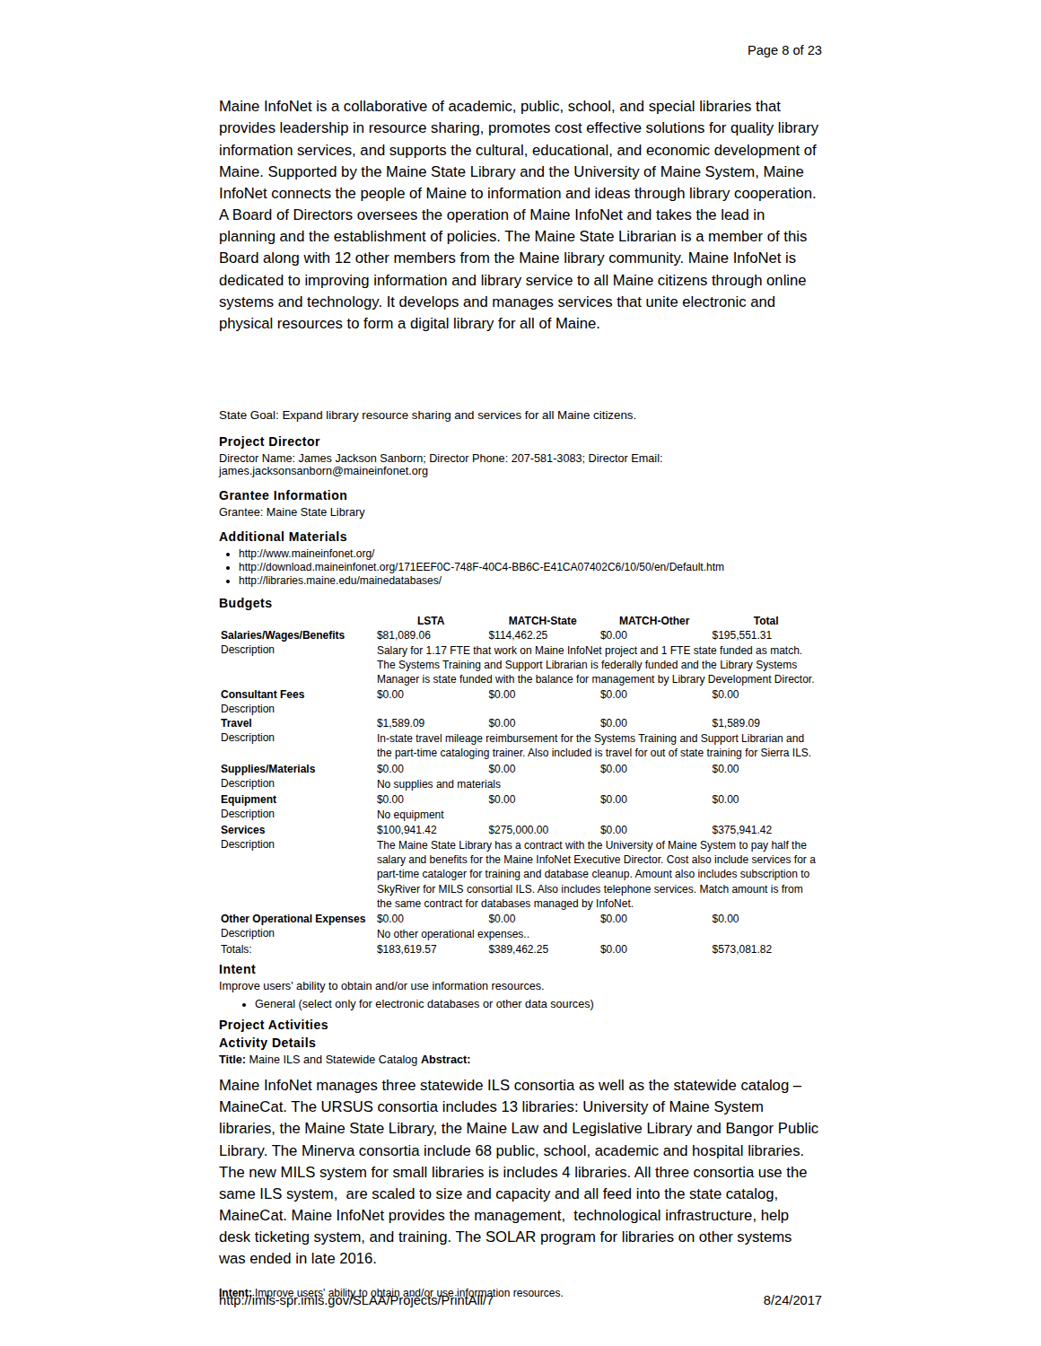Page 8 of 23
Maine InfoNet is a collaborative of academic, public, school, and special libraries that provides leadership in resource sharing, promotes cost effective solutions for quality library information services, and supports the cultural, educational, and economic development of Maine. Supported by the Maine State Library and the University of Maine System, Maine InfoNet connects the people of Maine to information and ideas through library cooperation. A Board of Directors oversees the operation of Maine InfoNet and takes the lead in planning and the establishment of policies. The Maine State Librarian is a member of this Board along with 12 other members from the Maine library community. Maine InfoNet is dedicated to improving information and library service to all Maine citizens through online systems and technology. It develops and manages services that unite electronic and physical resources to form a digital library for all of Maine.
State Goal: Expand library resource sharing and services for all Maine citizens.
Project Director
Director Name: James Jackson Sanborn; Director Phone: 207-581-3083; Director Email: james.jacksonsanborn@maineinfonet.org
Grantee Information
Grantee: Maine State Library
Additional Materials
http://www.maineinfonet.org/
http://download.maineinfonet.org/171EEF0C-748F-40C4-BB6C-E41CA07402C6/10/50/en/Default.htm
http://libraries.maine.edu/mainedatabases/
Budgets
| | LSTA | MATCH-State | MATCH-Other | Total |
| Salaries/Wages/Benefits | $81,089.06 | $114,462.25 | $0.00 | $195,551.31 |
| Description | Salary for 1.17 FTE that work on Maine InfoNet project and 1 FTE state funded as match. The Systems Training and Support Librarian is federally funded and the Library Systems Manager is state funded with the balance for management by Library Development Director. |
| Consultant Fees | $0.00 | $0.00 | $0.00 | $0.00 |
| Description | |
| Travel | $1,589.09 | $0.00 | $0.00 | $1,589.09 |
| Description | In-state travel mileage reimbursement for the Systems Training and Support Librarian and the part-time cataloging trainer. Also included is travel for out of state training for Sierra ILS. |
| Supplies/Materials | $0.00 | $0.00 | $0.00 | $0.00 |
| Description | No supplies and materials |
| Equipment | $0.00 | $0.00 | $0.00 | $0.00 |
| Description | No equipment |
| Services | $100,941.42 | $275,000.00 | $0.00 | $375,941.42 |
| Description | The Maine State Library has a contract with the University of Maine System to pay half the salary and benefits for the Maine InfoNet Executive Director. Cost also include services for a part-time cataloger for training and database cleanup. Amount also includes subscription to SkyRiver for MILS consortial ILS. Also includes telephone services. Match amount is from the same contract for databases managed by InfoNet. |
| Other Operational Expenses | $0.00 | $0.00 | $0.00 | $0.00 |
| Description | No other operational expenses.. |
| Totals: | $183,619.57 | $389,462.25 | $0.00 | $573,081.82 |
Intent
Improve users' ability to obtain and/or use information resources.
General (select only for electronic databases or other data sources)
Project Activities
Activity Details
Title: Maine ILS and Statewide Catalog Abstract:
Maine InfoNet manages three statewide ILS consortia as well as the statewide catalog – MaineCat. The URSUS consortia includes 13 libraries: University of Maine System libraries, the Maine State Library, the Maine Law and Legislative Library and Bangor Public Library. The Minerva consortia include 68 public, school, academic and hospital libraries. The new MILS system for small libraries is includes 4 libraries. All three consortia use the same ILS system, are scaled to size and capacity and all feed into the state catalog, MaineCat. Maine InfoNet provides the management, technological infrastructure, help desk ticketing system, and training. The SOLAR program for libraries on other systems was ended in late 2016.
Intent: Improve users' ability to obtain and/or use information resources.
http://imls-spr.imls.gov/SLAA/Projects/PrintAll/7 8/24/2017